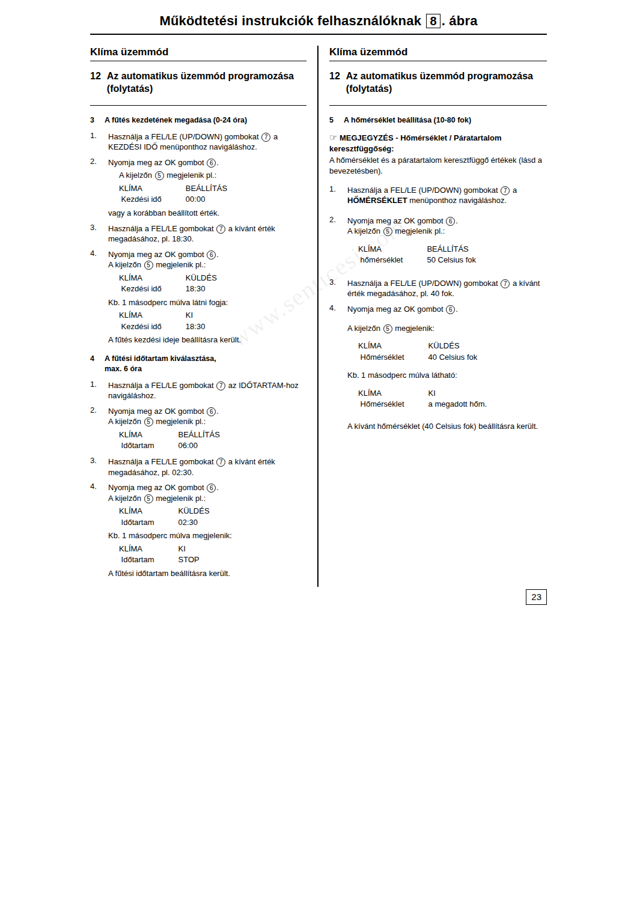www.senticesi.com
Működtetési instrukciók felhasználóknak 8. ábra
Klíma üzemmód
12 Az automatikus üzemmód programozása (folytatás)
3 A fűtés kezdetének megadása (0-24 óra)
Használja a FEL/LE (UP/DOWN) gombokat 7 a KEZDÉSI IDŐ menüponthoz navigáláshoz.
Nyomja meg az OK gombot 6.
A kijelzőn 5 megjelenik pl.:
| KLÍMA | BEÁLLÍTÁS |
| Kezdési idő | 00:00 |
vagy a korábban beállított érték.
Használja a FEL/LE gombokat 7 a kívánt érték megadásához, pl. 18:30.
Nyomja meg az OK gombot 6.
A kijelzőn 5 megjelenik pl.:
| KLÍMA | KÜLDÉS |
| Kezdési idő | 18:30 |
Kb. 1 másodperc múlva látni fogja:
| KLÍMA | KI |
| Kezdési idő | 18:30 |
A fűtés kezdési ideje beállításra került.
4 A fűtési időtartam kiválasztása,
max. 6 óra
Használja a FEL/LE gombokat 7 az IDŐTARTAM-hoz navigáláshoz.
Nyomja meg az OK gombot 6.
A kijelzőn 5 megjelenik pl.:
| KLÍMA | BEÁLLÍTÁS |
| Időtartam | 06:00 |
Használja a FEL/LE gombokat 7 a kívánt érték megadásához, pl. 02:30.
Nyomja meg az OK gombot 6.
A kijelzőn 5 megjelenik pl.:
| KLÍMA | KÜLDÉS |
| Időtartam | 02:30 |
Kb. 1 másodperc múlva megjelenik:
| KLÍMA | KI |
| Időtartam | STOP |
A fűtési időtartam beállításra került.
Klíma üzemmód
12 Az automatikus üzemmód programozása (folytatás)
5 A hőmérséklet beállítása (10-80 fok)
☞MEGJEGYZÉS - Hőmérséklet / Páratartalom keresztfüggőség:
A hőmérséklet és a páratartalom keresztfüggő értékek (lásd a bevezetésben).
Használja a FEL/LE (UP/DOWN) gombokat 7 a HŐMÉRSÉKLET menüponthoz navigáláshoz.
Nyomja meg az OK gombot 6.
A kijelzőn 5 megjelenik pl.:
| KLÍMA | BEÁLLÍTÁS |
| hőmérséklet | 50 Celsius fok |
Használja a FEL/LE (UP/DOWN) gombokat 7 a kívánt érték megadásához, pl. 40 fok.
Nyomja meg az OK gombot 6.
A kijelzőn 5 megjelenik:
| KLÍMA | KÜLDÉS |
| Hőmérséklet | 40 Celsius fok |
Kb. 1 másodperc múlva látható:
| KLÍMA | KI |
| Hőmérséklet | a megadott hőm. |
A kívánt hőmérséklet (40 Celsius fok) beállításra került.
23